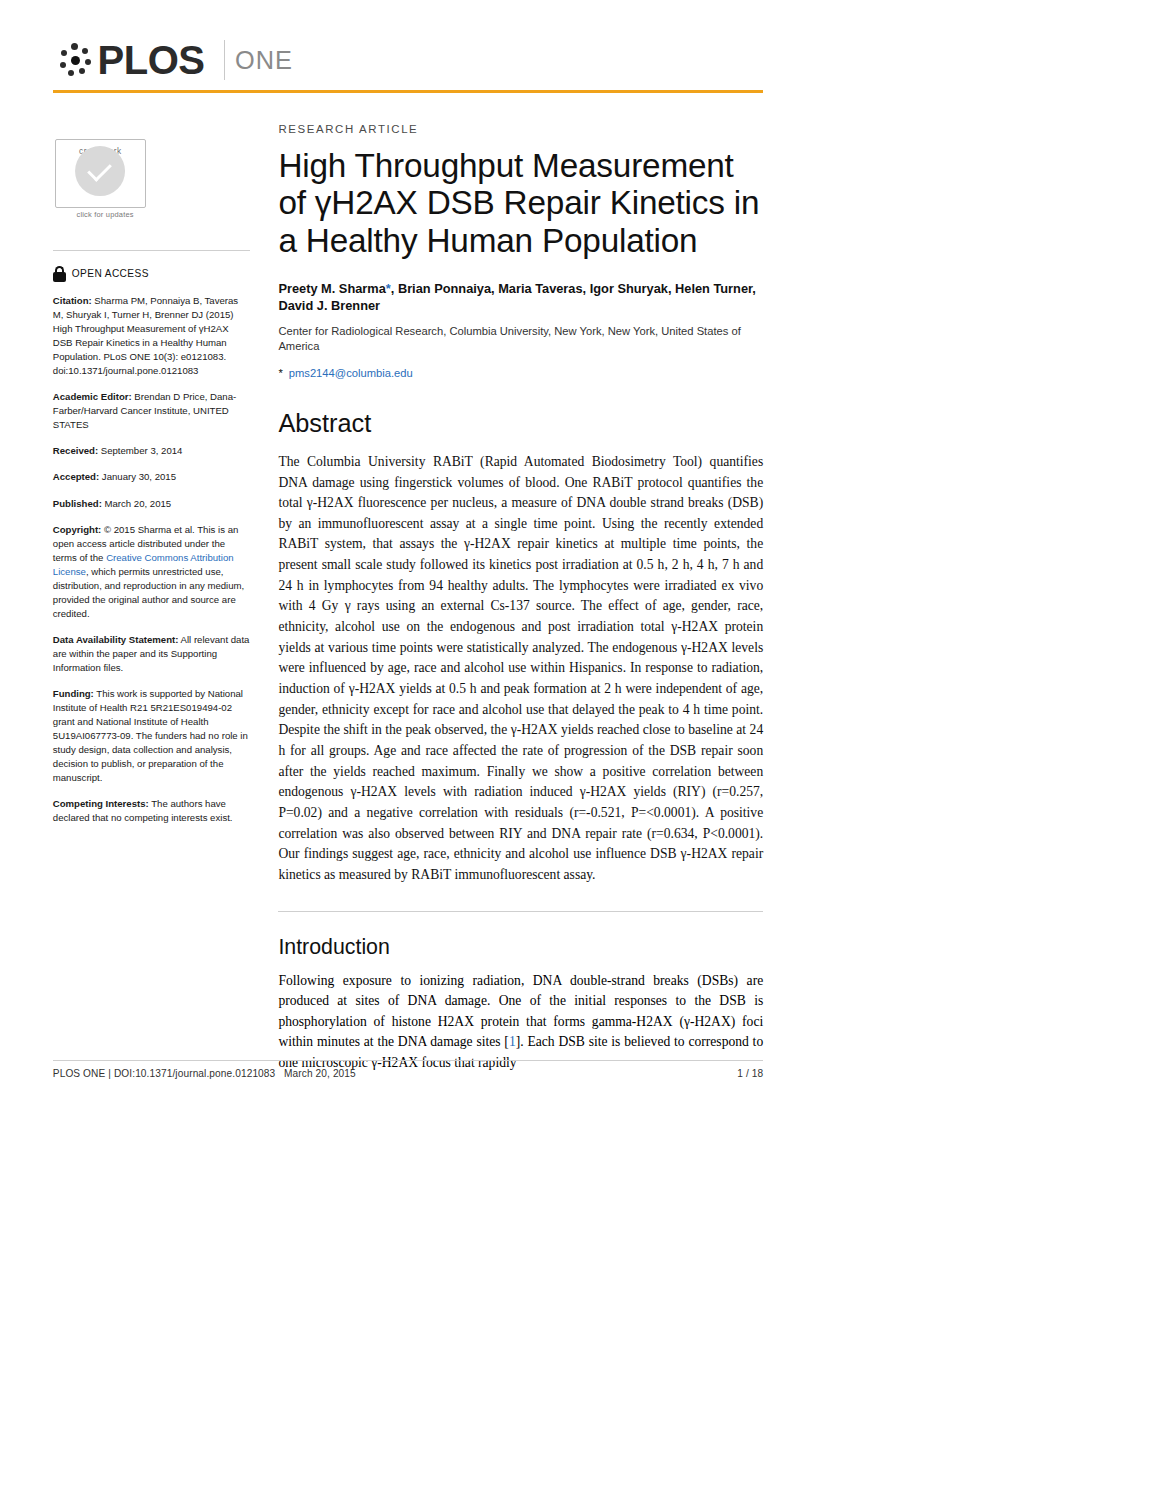PLOS
ONE
CrossMark
click for updates
OPEN ACCESS
Citation: Sharma PM, Ponnaiya B, Taveras M, Shuryak I, Turner H, Brenner DJ (2015) High Throughput Measurement of γH2AX DSB Repair Kinetics in a Healthy Human Population. PLoS ONE 10(3): e0121083. doi:10.1371/journal.pone.0121083
Academic Editor: Brendan D Price, Dana-Farber/Harvard Cancer Institute, UNITED STATES
Received: September 3, 2014
Accepted: January 30, 2015
Published: March 20, 2015
Copyright: © 2015 Sharma et al. This is an open access article distributed under the terms of the Creative Commons Attribution License, which permits unrestricted use, distribution, and reproduction in any medium, provided the original author and source are credited.
Data Availability Statement: All relevant data are within the paper and its Supporting Information files.
Funding: This work is supported by National Institute of Health R21 5R21ES019494-02 grant and National Institute of Health 5U19AI067773-09. The funders had no role in study design, data collection and analysis, decision to publish, or preparation of the manuscript.
Competing Interests: The authors have declared that no competing interests exist.
Research Article
High Throughput Measurement of γH2AX DSB Repair Kinetics in a Healthy Human Population
Preety M. Sharma*, Brian Ponnaiya, Maria Taveras, Igor Shuryak, Helen Turner, David J. Brenner
Center for Radiological Research, Columbia University, New York, New York, United States of America
*pms2144@columbia.edu
Abstract
The Columbia University RABiT (Rapid Automated Biodosimetry Tool) quantifies DNA damage using fingerstick volumes of blood. One RABiT protocol quantifies the total γ-H2AX fluorescence per nucleus, a measure of DNA double strand breaks (DSB) by an immunofluorescent assay at a single time point. Using the recently extended RABiT system, that assays the γ-H2AX repair kinetics at multiple time points, the present small scale study followed its kinetics post irradiation at 0.5 h, 2 h, 4 h, 7 h and 24 h in lymphocytes from 94 healthy adults. The lymphocytes were irradiated ex vivo with 4 Gy γ rays using an external Cs-137 source. The effect of age, gender, race, ethnicity, alcohol use on the endogenous and post irradiation total γ-H2AX protein yields at various time points were statistically analyzed. The endogenous γ-H2AX levels were influenced by age, race and alcohol use within Hispanics. In response to radiation, induction of γ-H2AX yields at 0.5 h and peak formation at 2 h were independent of age, gender, ethnicity except for race and alcohol use that delayed the peak to 4 h time point. Despite the shift in the peak observed, the γ-H2AX yields reached close to baseline at 24 h for all groups. Age and race affected the rate of progression of the DSB repair soon after the yields reached maximum. Finally we show a positive correlation between endogenous γ-H2AX levels with radiation induced γ-H2AX yields (RIY) (r=0.257, P=0.02) and a negative correlation with residuals (r=-0.521, P=<0.0001). A positive correlation was also observed between RIY and DNA repair rate (r=0.634, P<0.0001). Our findings suggest age, race, ethnicity and alcohol use influence DSB γ-H2AX repair kinetics as measured by RABiT immunofluorescent assay.
Introduction
Following exposure to ionizing radiation, DNA double-strand breaks (DSBs) are produced at sites of DNA damage. One of the initial responses to the DSB is phosphorylation of histone H2AX protein that forms gamma-H2AX (γ-H2AX) foci within minutes at the DNA damage sites [1]. Each DSB site is believed to correspond to one microscopic γ-H2AX focus that rapidly
PLOS ONE | DOI:10.1371/journal.pone.0121083 March 20, 2015
1 / 18